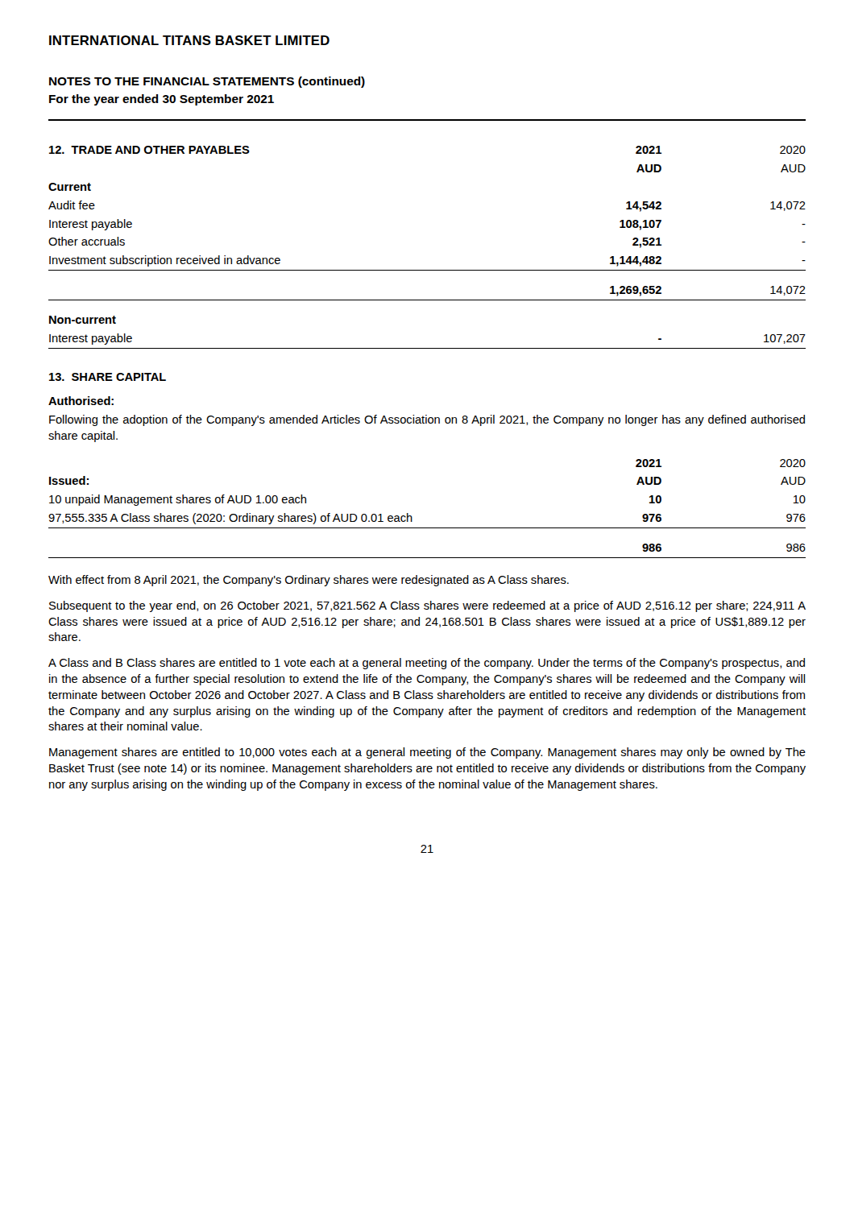INTERNATIONAL TITANS BASKET LIMITED
NOTES TO THE FINANCIAL STATEMENTS (continued)
For the year ended 30 September 2021
| 12. TRADE AND OTHER PAYABLES | 2021 | 2020 |
| | AUD | AUD |
| Current | | |
| Audit fee | 14,542 | 14,072 |
| Interest payable | 108,107 | - |
| Other accruals | 2,521 | - |
| Investment subscription received in advance | 1,144,482 | - |
| | 1,269,652 | 14,072 |
| Non-current | | |
| Interest payable | - | 107,207 |
13. SHARE CAPITAL
Authorised:
Following the adoption of the Company's amended Articles Of Association on 8 April 2021, the Company no longer has any defined authorised share capital.
| | 2021 | 2020 |
| Issued: | AUD | AUD |
| 10 unpaid Management shares of AUD 1.00 each | 10 | 10 |
| 97,555.335 A Class shares (2020: Ordinary shares) of AUD 0.01 each | 976 | 976 |
| | 986 | 986 |
With effect from 8 April 2021, the Company's Ordinary shares were redesignated as A Class shares.
Subsequent to the year end, on 26 October 2021, 57,821.562 A Class shares were redeemed at a price of AUD 2,516.12 per share; 224,911 A Class shares were issued at a price of AUD 2,516.12 per share; and 24,168.501 B Class shares were issued at a price of US$1,889.12 per share.
A Class and B Class shares are entitled to 1 vote each at a general meeting of the company. Under the terms of the Company's prospectus, and in the absence of a further special resolution to extend the life of the Company, the Company's shares will be redeemed and the Company will terminate between October 2026 and October 2027. A Class and B Class shareholders are entitled to receive any dividends or distributions from the Company and any surplus arising on the winding up of the Company after the payment of creditors and redemption of the Management shares at their nominal value.
Management shares are entitled to 10,000 votes each at a general meeting of the Company. Management shares may only be owned by The Basket Trust (see note 14) or its nominee. Management shareholders are not entitled to receive any dividends or distributions from the Company nor any surplus arising on the winding up of the Company in excess of the nominal value of the Management shares.
21